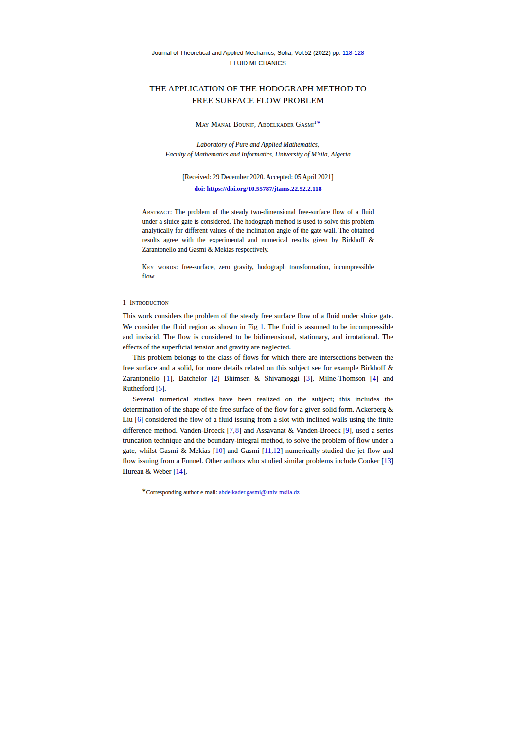Journal of Theoretical and Applied Mechanics, Sofia, Vol.52 (2022) pp. 118-128
FLUID MECHANICS
THE APPLICATION OF THE HODOGRAPH METHOD TO
FREE SURFACE FLOW PROBLEM
May Manal Bounif, Abdelkader Gasmi1∗
Laboratory of Pure and Applied Mathematics,
Faculty of Mathematics and Informatics, University of M’sila, Algeria
[Received: 29 December 2020. Accepted: 05 April 2021]
doi: https://doi.org/10.55787/jtams.22.52.2.118
Abstract: The problem of the steady two-dimensional free-surface flow of a fluid under a sluice gate is considered. The hodograph method is used to solve this problem analytically for different values of the inclination angle of the gate wall. The obtained results agree with the experimental and numerical results given by Birkhoff & Zarantonello and Gasmi & Mekias respectively.
Key words: free-surface, zero gravity, hodograph transformation, incompressible flow.
1 Introduction
This work considers the problem of the steady free surface flow of a fluid under sluice gate. We consider the fluid region as shown in Fig 1. The fluid is assumed to be incompressible and inviscid. The flow is considered to be bidimensional, stationary, and irrotational. The effects of the superficial tension and gravity are neglected.
This problem belongs to the class of flows for which there are intersections between the free surface and a solid, for more details related on this subject see for example Birkhoff & Zarantonello [1], Batchelor [2] Bhimsen & Shivamoggi [3], Milne-Thomson [4] and Rutherford [5].
Several numerical studies have been realized on the subject; this includes the determination of the shape of the free-surface of the flow for a given solid form. Ackerberg & Liu [6] considered the flow of a fluid issuing from a slot with inclined walls using the finite difference method. Vanden-Broeck [7, 8] and Assavanat & Vanden-Broeck [9], used a series truncation technique and the boundary-integral method, to solve the problem of flow under a gate, whilst Gasmi & Mekias [10] and Gasmi [11,12] numerically studied the jet flow and flow issuing from a Funnel. Other authors who studied similar problems include Cooker [13] Hureau & Weber [14],
∗Corresponding author e-mail: abdelkader.gasmi@univ-msila.dz